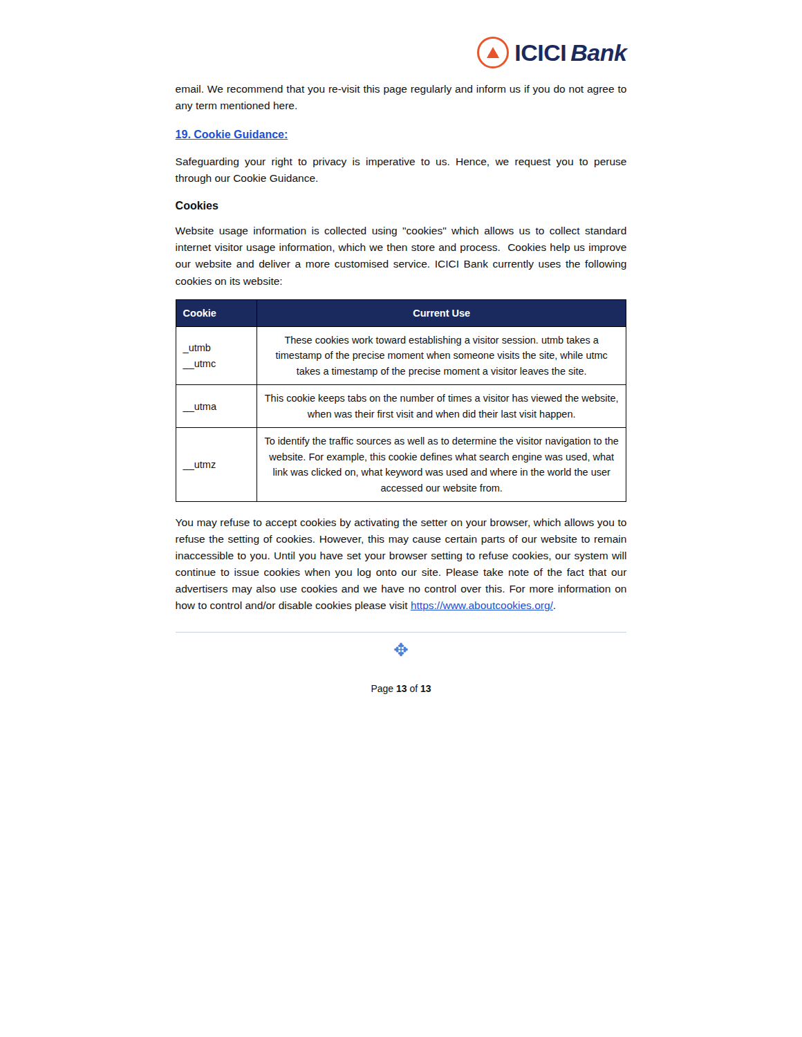ICICI Bank
email. We recommend that you re-visit this page regularly and inform us if you do not agree to any term mentioned here.
19. Cookie Guidance:
Safeguarding your right to privacy is imperative to us. Hence, we request you to peruse through our Cookie Guidance.
Cookies
Website usage information is collected using "cookies" which allows us to collect standard internet visitor usage information, which we then store and process. Cookies help us improve our website and deliver a more customised service. ICICI Bank currently uses the following cookies on its website:
| Cookie | Current Use |
| --- | --- |
| _utmb __utmc | These cookies work toward establishing a visitor session. utmb takes a timestamp of the precise moment when someone visits the site, while utmc takes a timestamp of the precise moment a visitor leaves the site. |
| __utma | This cookie keeps tabs on the number of times a visitor has viewed the website, when was their first visit and when did their last visit happen. |
| __utmz | To identify the traffic sources as well as to determine the visitor navigation to the website. For example, this cookie defines what search engine was used, what link was clicked on, what keyword was used and where in the world the user accessed our website from. |
You may refuse to accept cookies by activating the setter on your browser, which allows you to refuse the setting of cookies. However, this may cause certain parts of our website to remain inaccessible to you. Until you have set your browser setting to refuse cookies, our system will continue to issue cookies when you log onto our site. Please take note of the fact that our advertisers may also use cookies and we have no control over this. For more information on how to control and/or disable cookies please visit https://www.aboutcookies.org/.
✥
Page 13 of 13